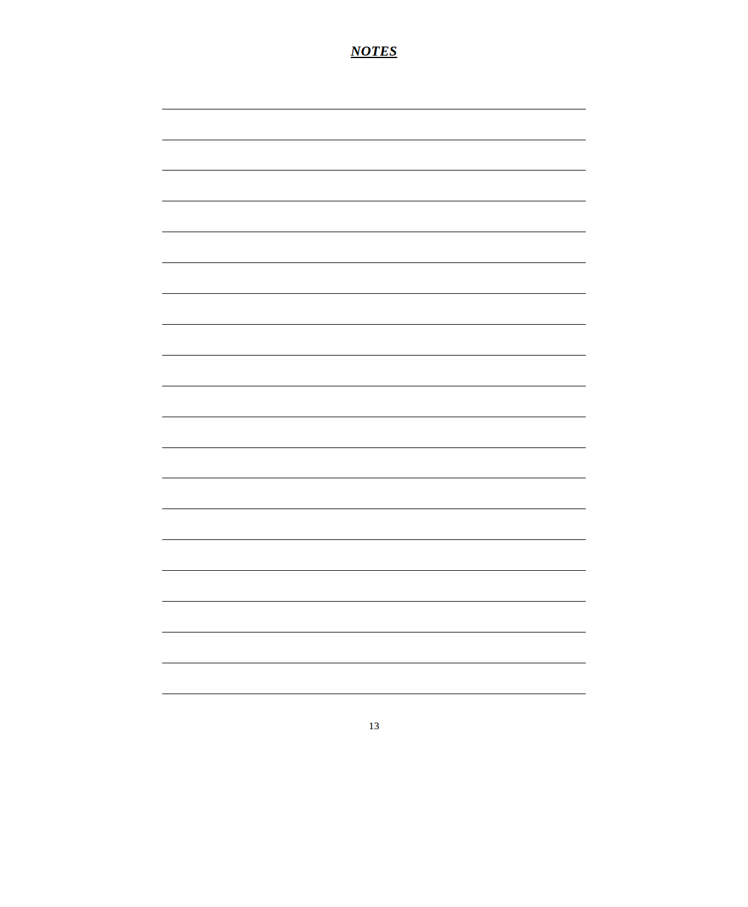NOTES
13